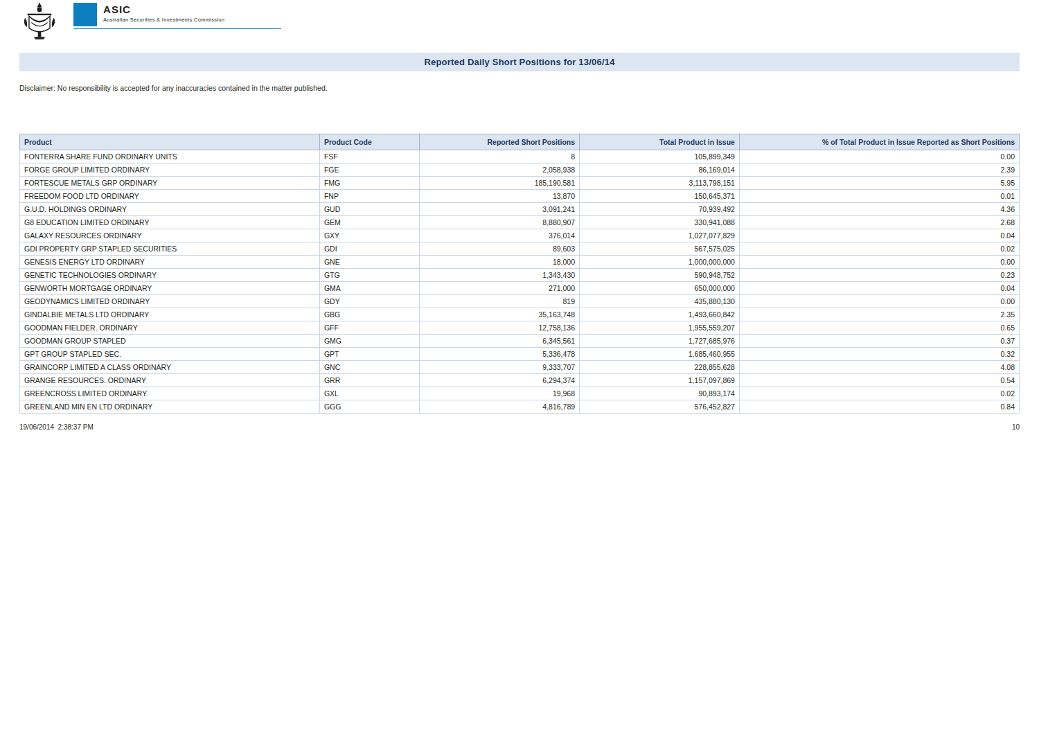ASIC
Australian Securities & Investments Commission
Reported Daily Short Positions for 13/06/14
Disclaimer: No responsibility is accepted for any inaccuracies contained in the matter published.
| Product | Product Code | Reported Short Positions | Total Product in Issue | % of Total Product in Issue Reported as Short Positions |
| --- | --- | --- | --- | --- |
| FONTERRA SHARE FUND ORDINARY UNITS | FSF | 8 | 105,899,349 | 0.00 |
| FORGE GROUP LIMITED ORDINARY | FGE | 2,058,938 | 86,169,014 | 2.39 |
| FORTESCUE METALS GRP ORDINARY | FMG | 185,190,581 | 3,113,798,151 | 5.95 |
| FREEDOM FOOD LTD ORDINARY | FNP | 13,870 | 150,645,371 | 0.01 |
| G.U.D. HOLDINGS ORDINARY | GUD | 3,091,241 | 70,939,492 | 4.36 |
| G8 EDUCATION LIMITED ORDINARY | GEM | 8,880,907 | 330,941,088 | 2.68 |
| GALAXY RESOURCES ORDINARY | GXY | 376,014 | 1,027,077,829 | 0.04 |
| GDI PROPERTY GRP STAPLED SECURITIES | GDI | 89,603 | 567,575,025 | 0.02 |
| GENESIS ENERGY LTD ORDINARY | GNE | 18,000 | 1,000,000,000 | 0.00 |
| GENETIC TECHNOLOGIES ORDINARY | GTG | 1,343,430 | 590,948,752 | 0.23 |
| GENWORTH MORTGAGE ORDINARY | GMA | 271,000 | 650,000,000 | 0.04 |
| GEODYNAMICS LIMITED ORDINARY | GDY | 819 | 435,880,130 | 0.00 |
| GINDALBIE METALS LTD ORDINARY | GBG | 35,163,748 | 1,493,660,842 | 2.35 |
| GOODMAN FIELDER. ORDINARY | GFF | 12,758,136 | 1,955,559,207 | 0.65 |
| GOODMAN GROUP STAPLED | GMG | 6,345,561 | 1,727,685,976 | 0.37 |
| GPT GROUP STAPLED SEC. | GPT | 5,336,478 | 1,685,460,955 | 0.32 |
| GRAINCORP LIMITED A CLASS ORDINARY | GNC | 9,333,707 | 228,855,628 | 4.08 |
| GRANGE RESOURCES. ORDINARY | GRR | 6,294,374 | 1,157,097,869 | 0.54 |
| GREENCROSS LIMITED ORDINARY | GXL | 19,968 | 90,893,174 | 0.02 |
| GREENLAND MIN EN LTD ORDINARY | GGG | 4,816,789 | 576,452,827 | 0.84 |
19/06/2014 2:38:37 PM 10